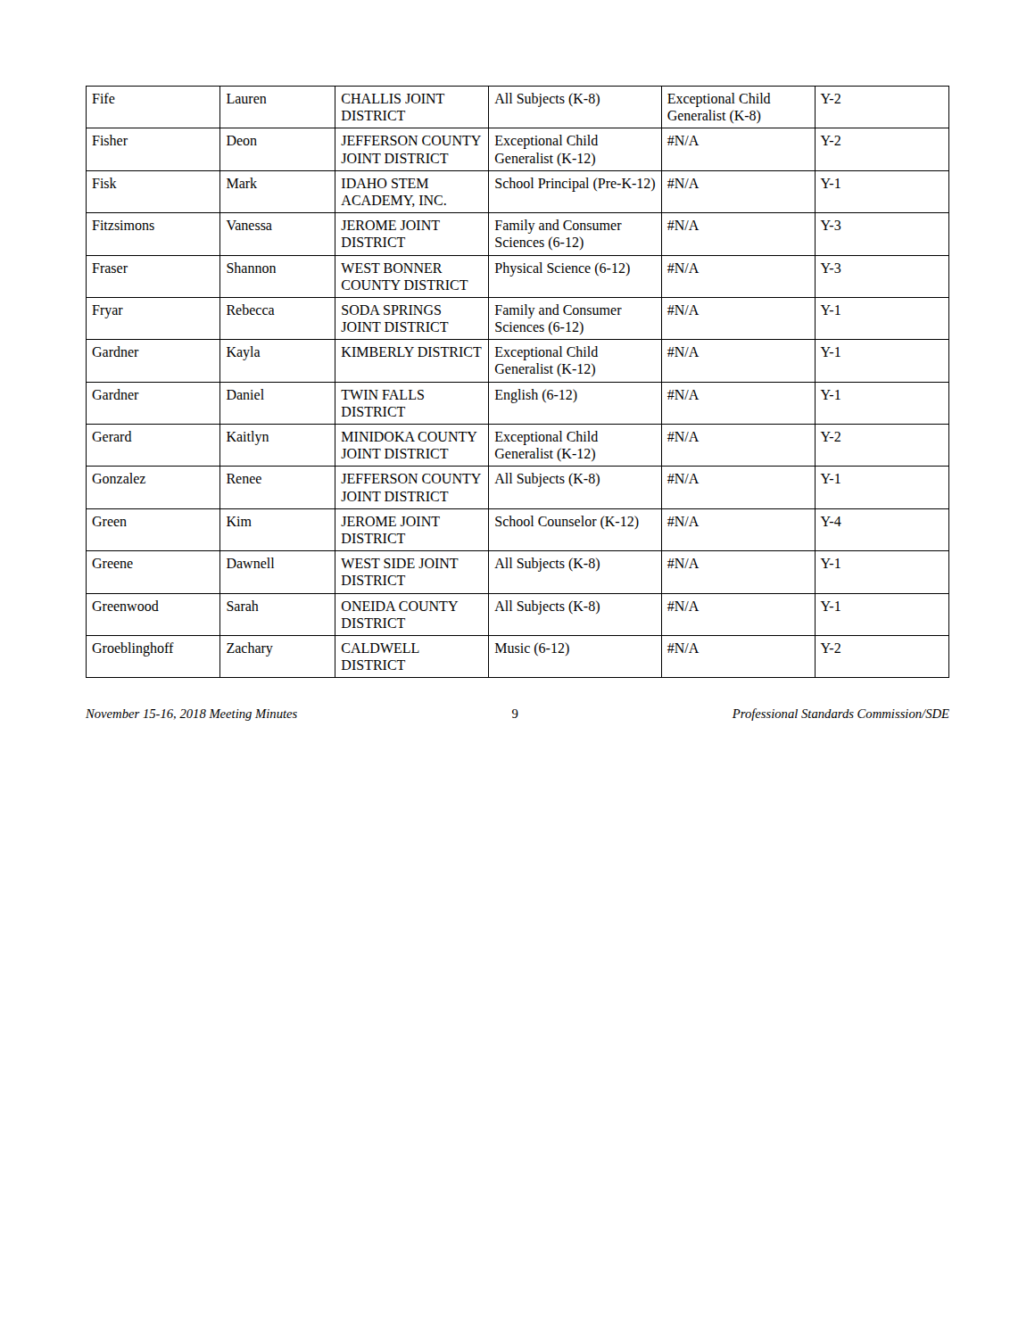| Fife | Lauren | CHALLIS JOINT DISTRICT | All Subjects (K-8) | Exceptional Child Generalist (K-8) | Y-2 |
| Fisher | Deon | JEFFERSON COUNTY JOINT DISTRICT | Exceptional Child Generalist (K-12) | #N/A | Y-2 |
| Fisk | Mark | IDAHO STEM ACADEMY, INC. | School Principal (Pre-K-12) | #N/A | Y-1 |
| Fitzsimons | Vanessa | JEROME JOINT DISTRICT | Family and Consumer Sciences (6-12) | #N/A | Y-3 |
| Fraser | Shannon | WEST BONNER COUNTY DISTRICT | Physical Science (6-12) | #N/A | Y-3 |
| Fryar | Rebecca | SODA SPRINGS JOINT DISTRICT | Family and Consumer Sciences (6-12) | #N/A | Y-1 |
| Gardner | Kayla | KIMBERLY DISTRICT | Exceptional Child Generalist (K-12) | #N/A | Y-1 |
| Gardner | Daniel | TWIN FALLS DISTRICT | English (6-12) | #N/A | Y-1 |
| Gerard | Kaitlyn | MINIDOKA COUNTY JOINT DISTRICT | Exceptional Child Generalist (K-12) | #N/A | Y-2 |
| Gonzalez | Renee | JEFFERSON COUNTY JOINT DISTRICT | All Subjects (K-8) | #N/A | Y-1 |
| Green | Kim | JEROME JOINT DISTRICT | School Counselor (K-12) | #N/A | Y-4 |
| Greene | Dawnell | WEST SIDE JOINT DISTRICT | All Subjects (K-8) | #N/A | Y-1 |
| Greenwood | Sarah | ONEIDA COUNTY DISTRICT | All Subjects (K-8) | #N/A | Y-1 |
| Groeblinghoff | Zachary | CALDWELL DISTRICT | Music (6-12) | #N/A | Y-2 |
November 15-16, 2018 Meeting Minutes 9 Professional Standards Commission/SDE